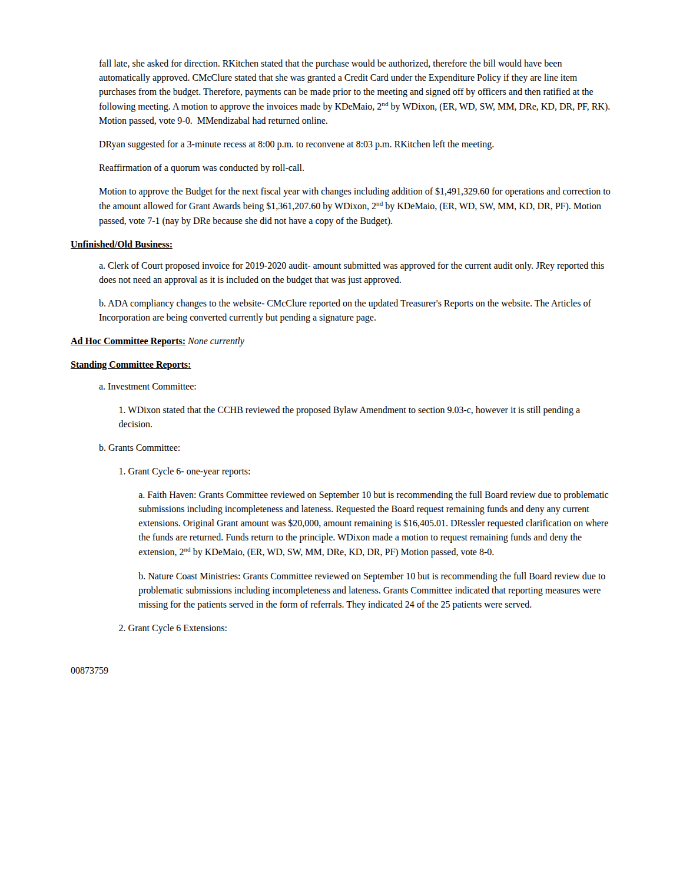fall late, she asked for direction. RKitchen stated that the purchase would be authorized, therefore the bill would have been automatically approved. CMcClure stated that she was granted a Credit Card under the Expenditure Policy if they are line item purchases from the budget. Therefore, payments can be made prior to the meeting and signed off by officers and then ratified at the following meeting. A motion to approve the invoices made by KDeMaio, 2nd by WDixon, (ER, WD, SW, MM, DRe, KD, DR, PF, RK). Motion passed, vote 9-0. MMendizabal had returned online.
DRyan suggested for a 3-minute recess at 8:00 p.m. to reconvene at 8:03 p.m. RKitchen left the meeting.
Reaffirmation of a quorum was conducted by roll-call.
Motion to approve the Budget for the next fiscal year with changes including addition of $1,491,329.60 for operations and correction to the amount allowed for Grant Awards being $1,361,207.60 by WDixon, 2nd by KDeMaio, (ER, WD, SW, MM, KD, DR, PF). Motion passed, vote 7-1 (nay by DRe because she did not have a copy of the Budget).
Unfinished/Old Business:
a. Clerk of Court proposed invoice for 2019-2020 audit- amount submitted was approved for the current audit only. JRey reported this does not need an approval as it is included on the budget that was just approved.
b. ADA compliancy changes to the website- CMcClure reported on the updated Treasurer's Reports on the website. The Articles of Incorporation are being converted currently but pending a signature page.
Ad Hoc Committee Reports: None currently
Standing Committee Reports:
a. Investment Committee:
1. WDixon stated that the CCHB reviewed the proposed Bylaw Amendment to section 9.03-c, however it is still pending a decision.
b. Grants Committee:
1. Grant Cycle 6- one-year reports:
a. Faith Haven: Grants Committee reviewed on September 10 but is recommending the full Board review due to problematic submissions including incompleteness and lateness. Requested the Board request remaining funds and deny any current extensions. Original Grant amount was $20,000, amount remaining is $16,405.01. DRessler requested clarification on where the funds are returned. Funds return to the principle. WDixon made a motion to request remaining funds and deny the extension, 2nd by KDeMaio, (ER, WD, SW, MM, DRe, KD, DR, PF) Motion passed, vote 8-0.
b. Nature Coast Ministries: Grants Committee reviewed on September 10 but is recommending the full Board review due to problematic submissions including incompleteness and lateness. Grants Committee indicated that reporting measures were missing for the patients served in the form of referrals. They indicated 24 of the 25 patients were served.
2. Grant Cycle 6 Extensions:
00873759